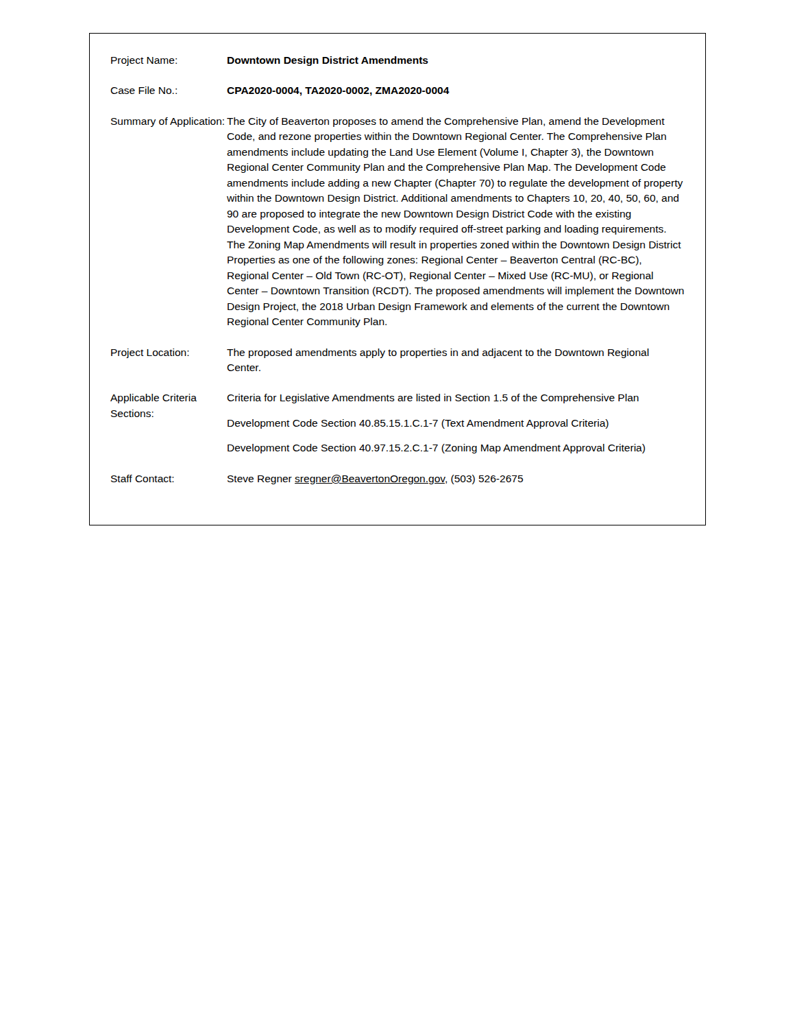| Project Name: | Downtown Design District Amendments |
| Case File No.: | CPA2020-0004, TA2020-0002, ZMA2020-0004 |
| Summary of Application: | The City of Beaverton proposes to amend the Comprehensive Plan, amend the Development Code, and rezone properties within the Downtown Regional Center. The Comprehensive Plan amendments include updating the Land Use Element (Volume I, Chapter 3), the Downtown Regional Center Community Plan and the Comprehensive Plan Map. The Development Code amendments include adding a new Chapter (Chapter 70) to regulate the development of property within the Downtown Design District. Additional amendments to Chapters 10, 20, 40, 50, 60, and 90 are proposed to integrate the new Downtown Design District Code with the existing Development Code, as well as to modify required off-street parking and loading requirements. The Zoning Map Amendments will result in properties zoned within the Downtown Design District Properties as one of the following zones: Regional Center – Beaverton Central (RC-BC), Regional Center – Old Town (RC-OT), Regional Center – Mixed Use (RC-MU), or Regional Center – Downtown Transition (RCDT). The proposed amendments will implement the Downtown Design Project, the 2018 Urban Design Framework and elements of the current the Downtown Regional Center Community Plan. |
| Project Location: | The proposed amendments apply to properties in and adjacent to the Downtown Regional Center. |
| Applicable Criteria Sections: | Criteria for Legislative Amendments are listed in Section 1.5 of the Comprehensive Plan Development Code Section 40.85.15.1.C.1-7 (Text Amendment Approval Criteria) Development Code Section 40.97.15.2.C.1-7 (Zoning Map Amendment Approval Criteria) |
| Staff Contact: | Steve Regner sregner@BeavertonOregon.gov , (503) 526-2675 |